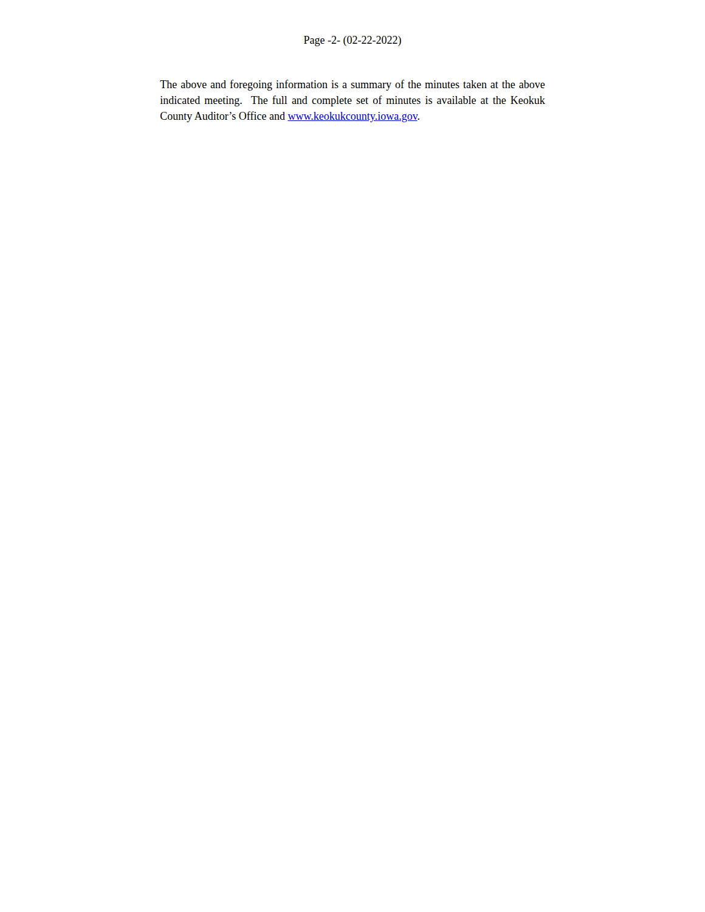Page -2- (02-22-2022)
The above and foregoing information is a summary of the minutes taken at the above indicated meeting. The full and complete set of minutes is available at the Keokuk County Auditor’s Office and www.keokukcounty.iowa.gov.